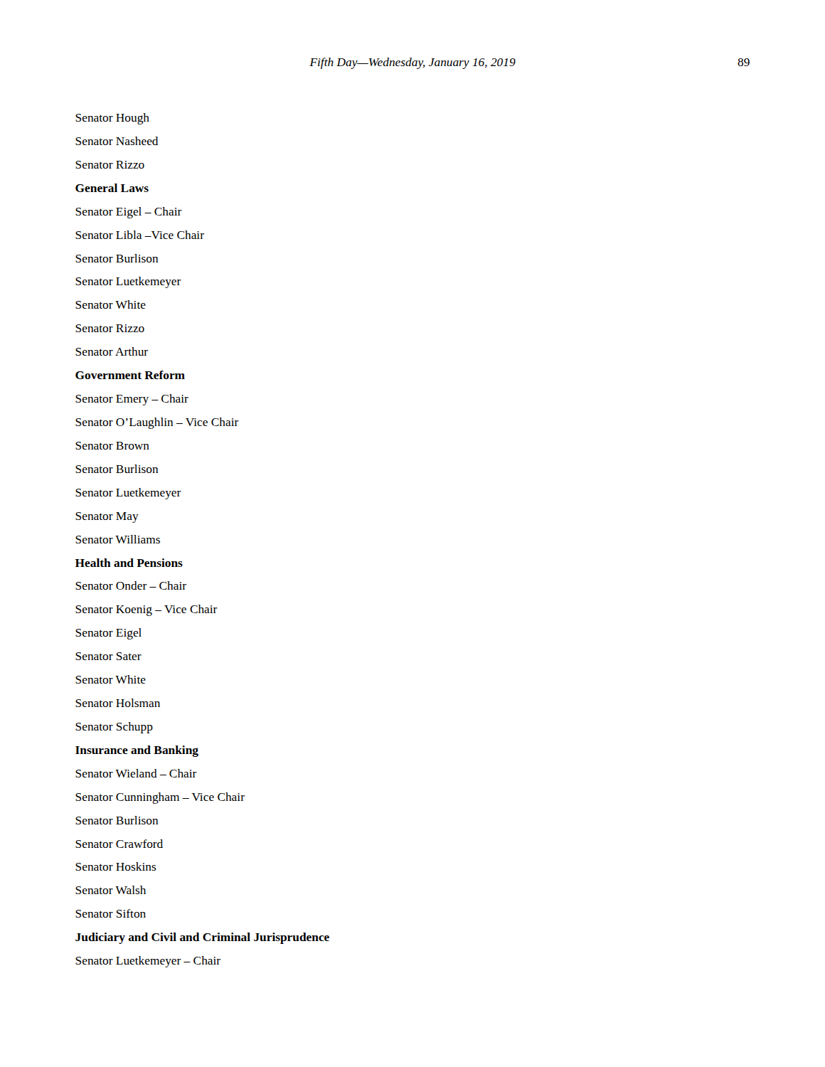Fifth Day—Wednesday, January 16, 2019 89
Senator Hough
Senator Nasheed
Senator Rizzo
General Laws
Senator Eigel – Chair
Senator Libla –Vice Chair
Senator Burlison
Senator Luetkemeyer
Senator White
Senator Rizzo
Senator Arthur
Government Reform
Senator Emery – Chair
Senator O’Laughlin – Vice Chair
Senator Brown
Senator Burlison
Senator Luetkemeyer
Senator May
Senator Williams
Health and Pensions
Senator Onder – Chair
Senator Koenig – Vice Chair
Senator Eigel
Senator Sater
Senator White
Senator Holsman
Senator Schupp
Insurance and Banking
Senator Wieland – Chair
Senator Cunningham – Vice Chair
Senator Burlison
Senator Crawford
Senator Hoskins
Senator Walsh
Senator Sifton
Judiciary and Civil and Criminal Jurisprudence
Senator Luetkemeyer – Chair